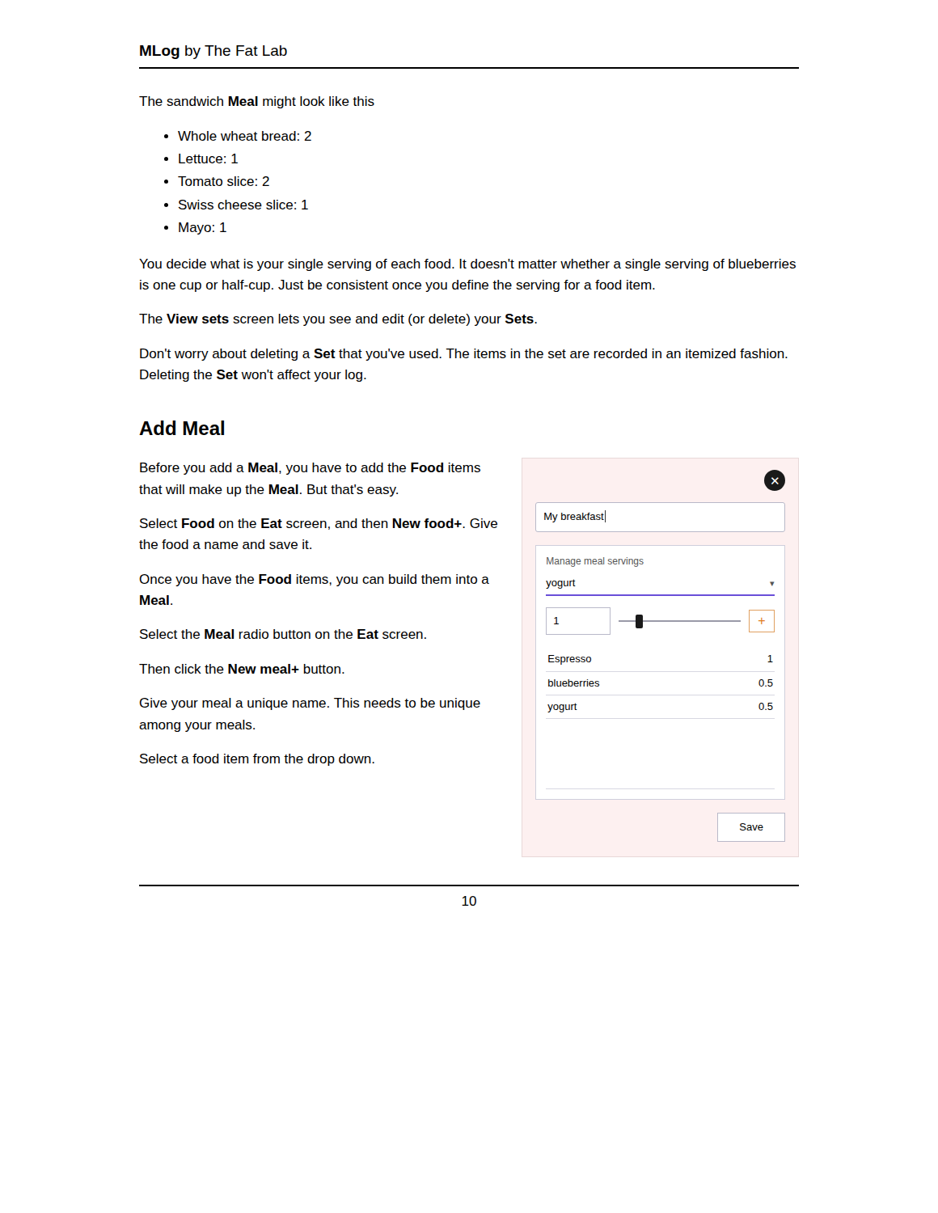MLog by The Fat Lab
The sandwich Meal might look like this
Whole wheat bread: 2
Lettuce: 1
Tomato slice: 2
Swiss cheese slice: 1
Mayo: 1
You decide what is your single serving of each food. It doesn't matter whether a single serving of blueberries is one cup or half-cup. Just be consistent once you define the serving for a food item.
The View sets screen lets you see and edit (or delete) your Sets.
Don't worry about deleting a Set that you've used. The items in the set are recorded in an itemized fashion. Deleting the Set won't affect your log.
Add Meal
Before you add a Meal, you have to add the Food items that will make up the Meal. But that's easy.
Select Food on the Eat screen, and then New food+. Give the food a name and save it.
Once you have the Food items, you can build them into a Meal.
Select the Meal radio button on the Eat screen.
Then click the New meal+ button.
Give your meal a unique name. This needs to be unique among your meals.
Select a food item from the drop down.
✕
My breakfast
Manage meal servings
yogurt ▾
1
+
| Espresso | 1 |
| blueberries | 0.5 |
| yogurt | 0.5 |
Save
10